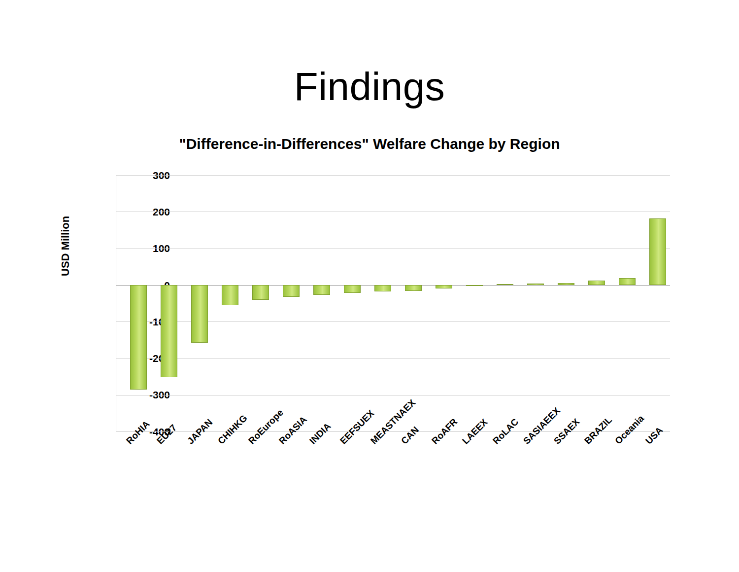Findings
"Difference-in-Differences" Welfare Change by Region
USD Million
300
200
100
0
-100
-200
-300
-400
RoHIA
EU27
JAPAN
CHIHKG
RoEurope
RoASIA
INDIA
EEFSUEX
MEASTNAEX
CAN
RoAFR
LAEEX
RoLAC
SASIAEEX
SSAEX
BRAZIL
Oceania
USA